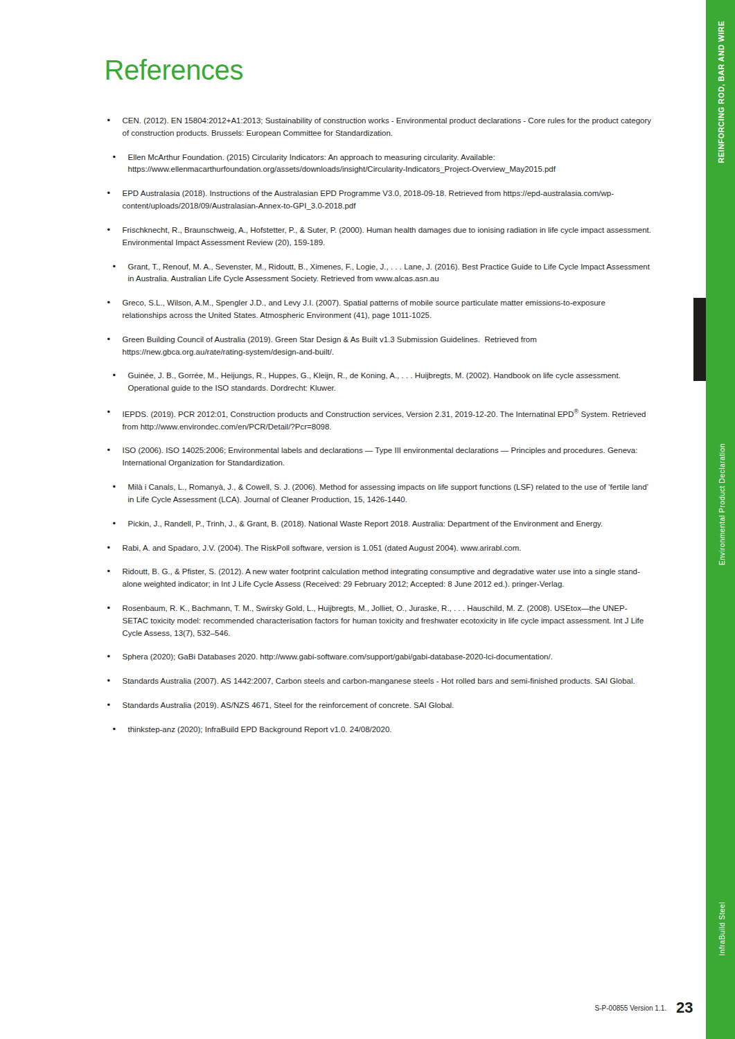REINFORCING ROD, BAR AND WIRE
Environmental Product Declaration
InfraBuild Steel
References
CEN. (2012). EN 15804:2012+A1:2013; Sustainability of construction works - Environmental product declarations - Core rules for the product category of construction products. Brussels: European Committee for Standardization.
Ellen McArthur Foundation. (2015) Circularity Indicators: An approach to measuring circularity. Available: https://www.ellenmacarthurfoundation.org/assets/downloads/insight/Circularity-Indicators_Project-Overview_May2015.pdf
EPD Australasia (2018). Instructions of the Australasian EPD Programme V3.0, 2018-09-18. Retrieved from https://epd-australasia.com/wp-content/uploads/2018/09/Australasian-Annex-to-GPI_3.0-2018.pdf
Frischknecht, R., Braunschweig, A., Hofstetter, P., & Suter, P. (2000). Human health damages due to ionising radiation in life cycle impact assessment. Environmental Impact Assessment Review (20), 159-189.
Grant, T., Renouf, M. A., Sevenster, M., Ridoutt, B., Ximenes, F., Logie, J., . . . Lane, J. (2016). Best Practice Guide to Life Cycle Impact Assessment in Australia. Australian Life Cycle Assessment Society. Retrieved from www.alcas.asn.au
Greco, S.L., Wilson, A.M., Spengler J.D., and Levy J.I. (2007). Spatial patterns of mobile source particulate matter emissions-to-exposure relationships across the United States. Atmospheric Environment (41), page 1011-1025.
Green Building Council of Australia (2019). Green Star Design & As Built v1.3 Submission Guidelines. Retrieved from https://new.gbca.org.au/rate/rating-system/design-and-built/.
Guinée, J. B., Gorrée, M., Heijungs, R., Huppes, G., Kleijn, R., de Koning, A., . . . Huijbregts, M. (2002). Handbook on life cycle assessment. Operational guide to the ISO standards. Dordrecht: Kluwer.
IEPDS. (2019). PCR 2012:01, Construction products and Construction services, Version 2.31, 2019-12-20. The Internatinal EPD® System. Retrieved from http://www.environdec.com/en/PCR/Detail/?Pcr=8098.
ISO (2006). ISO 14025:2006; Environmental labels and declarations — Type III environmental declarations — Principles and procedures. Geneva: International Organization for Standardization.
Milà i Canals, L., Romanyà, J., & Cowell, S. J. (2006). Method for assessing impacts on life support functions (LSF) related to the use of ‘fertile land’ in Life Cycle Assessment (LCA). Journal of Cleaner Production, 15, 1426-1440.
Pickin, J., Randell, P., Trinh, J., & Grant, B. (2018). National Waste Report 2018. Australia: Department of the Environment and Energy.
Rabi, A. and Spadaro, J.V. (2004). The RiskPoll software, version is 1.051 (dated August 2004). www.arirabl.com.
Ridoutt, B. G., & Pfister, S. (2012). A new water footprint calculation method integrating consumptive and degradative water use into a single stand-alone weighted indicator; in Int J Life Cycle Assess (Received: 29 February 2012; Accepted: 8 June 2012 ed.). pringer-Verlag.
Rosenbaum, R. K., Bachmann, T. M., Swirsky Gold, L., Huijbregts, M., Jolliet, O., Juraske, R., . . . Hauschild, M. Z. (2008). USEtox—the UNEP-SETAC toxicity model: recommended characterisation factors for human toxicity and freshwater ecotoxicity in life cycle impact assessment. Int J Life Cycle Assess, 13(7), 532–546.
Sphera (2020); GaBi Databases 2020. http://www.gabi-software.com/support/gabi/gabi-database-2020-lci-documentation/.
Standards Australia (2007). AS 1442:2007, Carbon steels and carbon-manganese steels - Hot rolled bars and semi-finished products. SAI Global.
Standards Australia (2019). AS/NZS 4671, Steel for the reinforcement of concrete. SAI Global.
thinkstep-anz (2020); InfraBuild EPD Background Report v1.0. 24/08/2020.
S-P-00855 Version 1.1. 23